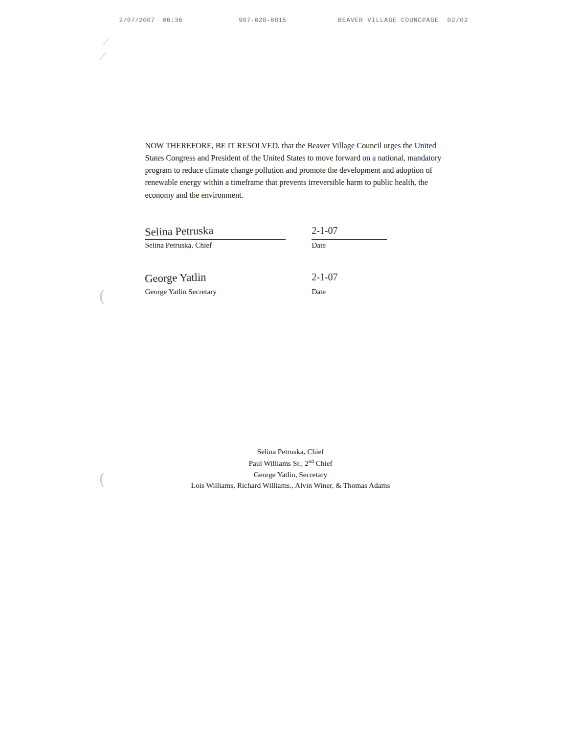2/07/2007 06:36 907-628-6815 BEAVER VILLAGE COUNC PAGE 02/02
/ / ( (
NOW THEREFORE, BE IT RESOLVED, that the Beaver Village Council urges the United States Congress and President of the United States to move forward on a national, mandatory program to reduce climate change pollution and promote the development and adoption of renewable energy within a timeframe that prevents irreversible harm to public health, the economy and the environment.
Selina Petruska
Selina Petruska, Chief
2-1-07
Date
George Yatlin
George Yatlin Secretary
2-1-07
Date
Selina Petruska, Chief
Paul Williams Sr., 2nd Chief
George Yatlin, Secretary
Lois Williams, Richard Williams., Alvin Winer, & Thomas Adams